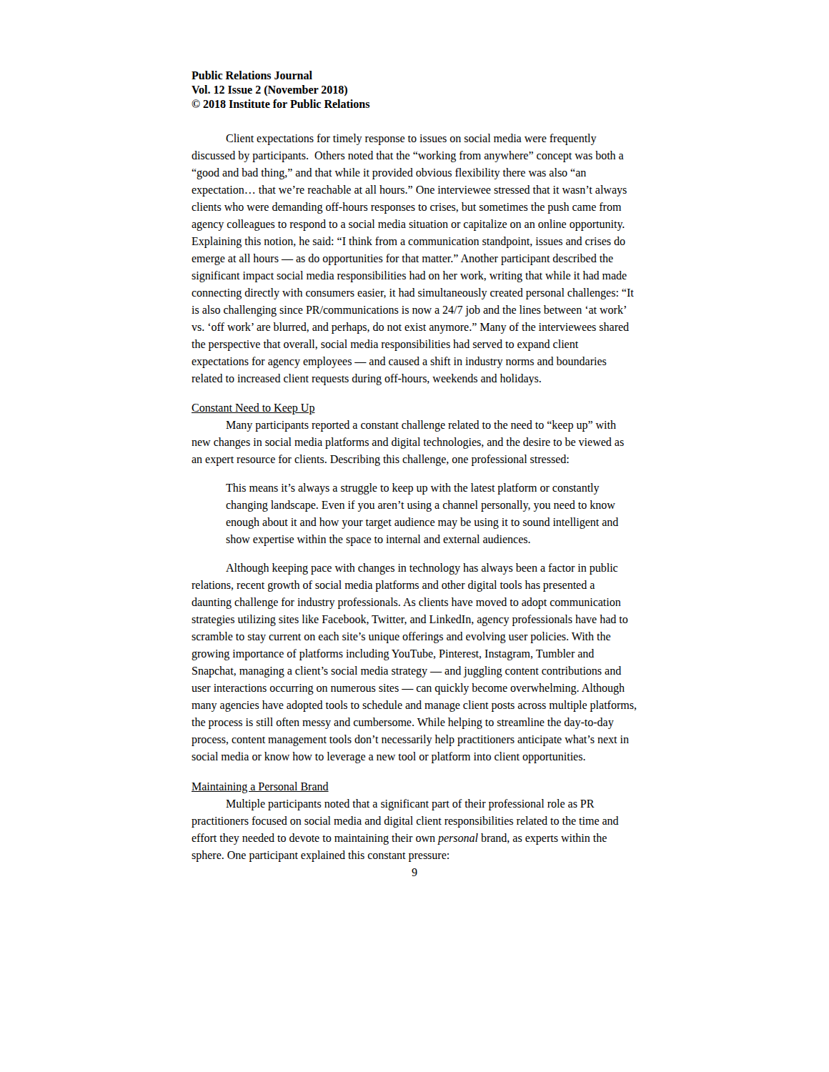Public Relations Journal
Vol. 12 Issue 2 (November 2018)
© 2018 Institute for Public Relations
Client expectations for timely response to issues on social media were frequently discussed by participants. Others noted that the “working from anywhere” concept was both a “good and bad thing,” and that while it provided obvious flexibility there was also “an expectation… that we’re reachable at all hours.” One interviewee stressed that it wasn’t always clients who were demanding off-hours responses to crises, but sometimes the push came from agency colleagues to respond to a social media situation or capitalize on an online opportunity. Explaining this notion, he said: “I think from a communication standpoint, issues and crises do emerge at all hours — as do opportunities for that matter.” Another participant described the significant impact social media responsibilities had on her work, writing that while it had made connecting directly with consumers easier, it had simultaneously created personal challenges: “It is also challenging since PR/communications is now a 24/7 job and the lines between ‘at work’ vs. ‘off work’ are blurred, and perhaps, do not exist anymore.” Many of the interviewees shared the perspective that overall, social media responsibilities had served to expand client expectations for agency employees — and caused a shift in industry norms and boundaries related to increased client requests during off-hours, weekends and holidays.
Constant Need to Keep Up
Many participants reported a constant challenge related to the need to “keep up” with new changes in social media platforms and digital technologies, and the desire to be viewed as an expert resource for clients. Describing this challenge, one professional stressed:
This means it’s always a struggle to keep up with the latest platform or constantly changing landscape. Even if you aren’t using a channel personally, you need to know enough about it and how your target audience may be using it to sound intelligent and show expertise within the space to internal and external audiences.
Although keeping pace with changes in technology has always been a factor in public relations, recent growth of social media platforms and other digital tools has presented a daunting challenge for industry professionals. As clients have moved to adopt communication strategies utilizing sites like Facebook, Twitter, and LinkedIn, agency professionals have had to scramble to stay current on each site’s unique offerings and evolving user policies. With the growing importance of platforms including YouTube, Pinterest, Instagram, Tumbler and Snapchat, managing a client’s social media strategy — and juggling content contributions and user interactions occurring on numerous sites — can quickly become overwhelming. Although many agencies have adopted tools to schedule and manage client posts across multiple platforms, the process is still often messy and cumbersome. While helping to streamline the day-to-day process, content management tools don’t necessarily help practitioners anticipate what’s next in social media or know how to leverage a new tool or platform into client opportunities.
Maintaining a Personal Brand
Multiple participants noted that a significant part of their professional role as PR practitioners focused on social media and digital client responsibilities related to the time and effort they needed to devote to maintaining their own personal brand, as experts within the sphere. One participant explained this constant pressure:
9